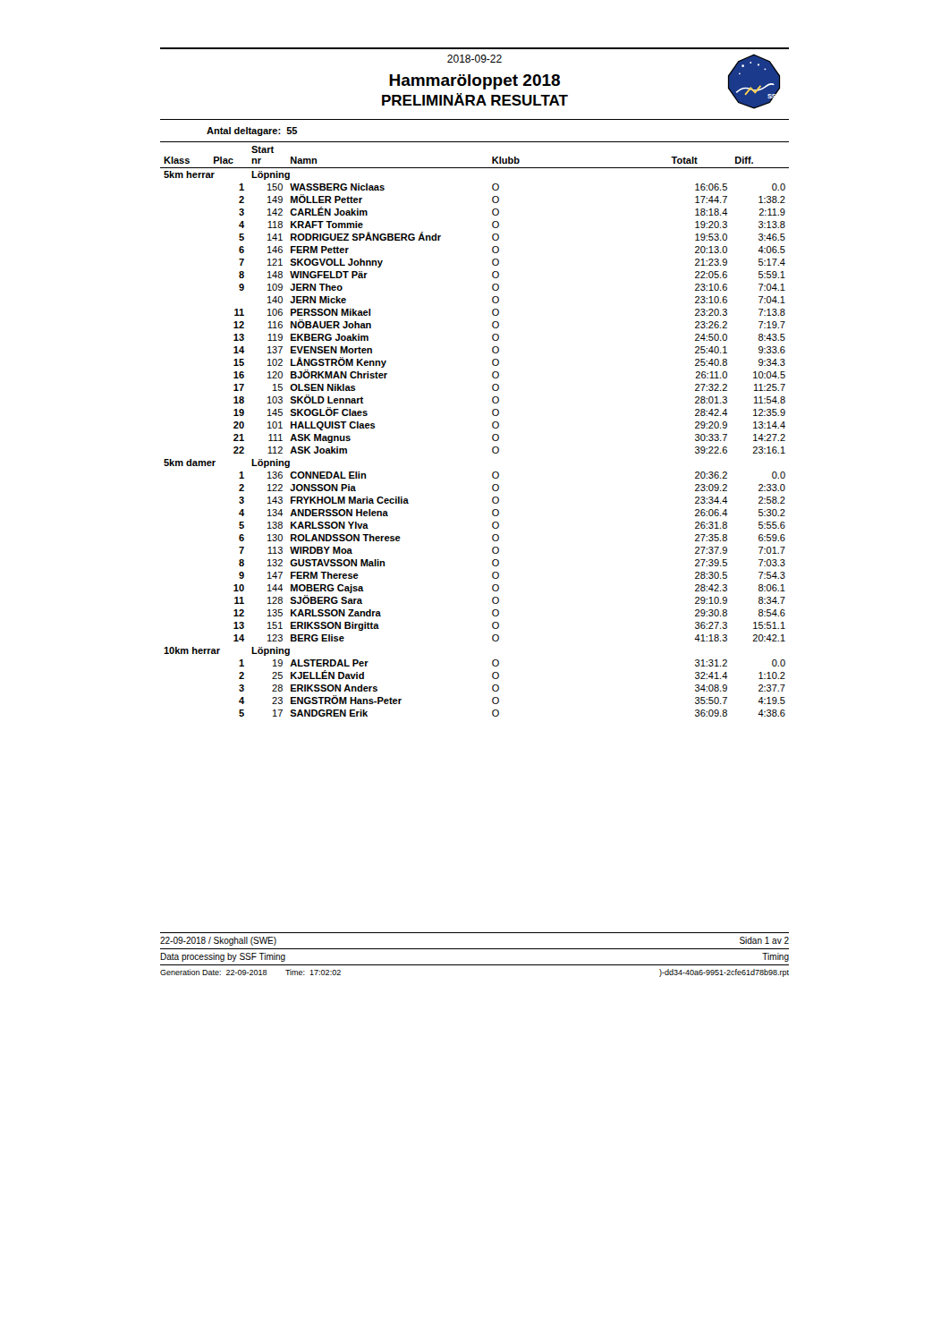2018-09-22
SSF
Hammaröloppet 2018
PRELIMINÄRA RESULTAT
Antal deltagare: 55
| Klass | Plac | Start nr | Namn | Klubb | Totalt | Diff. |
| --- | --- | --- | --- | --- | --- | --- |
| 5km herrar | Löpning |
| | 1 | 150 | WASSBERG Niclaas | O | 16:06.5 | 0.0 |
| | 2 | 149 | MÖLLER Petter | O | 17:44.7 | 1:38.2 |
| | 3 | 142 | CARLÉN Joakim | O | 18:18.4 | 2:11.9 |
| | 4 | 118 | KRAFT Tommie | O | 19:20.3 | 3:13.8 |
| | 5 | 141 | RODRIGUEZ SPÅNGBERG Ándr | O | 19:53.0 | 3:46.5 |
| | 6 | 146 | FERM Petter | O | 20:13.0 | 4:06.5 |
| | 7 | 121 | SKOGVOLL Johnny | O | 21:23.9 | 5:17.4 |
| | 8 | 148 | WINGFELDT Pär | O | 22:05.6 | 5:59.1 |
| | 9 | 109 | JERN Theo | O | 23:10.6 | 7:04.1 |
| | | 140 | JERN Micke | O | 23:10.6 | 7:04.1 |
| | 11 | 106 | PERSSON Mikael | O | 23:20.3 | 7:13.8 |
| | 12 | 116 | NÖBAUER Johan | O | 23:26.2 | 7:19.7 |
| | 13 | 119 | EKBERG Joakim | O | 24:50.0 | 8:43.5 |
| | 14 | 137 | EVENSEN Morten | O | 25:40.1 | 9:33.6 |
| | 15 | 102 | LÅNGSTRÖM Kenny | O | 25:40.8 | 9:34.3 |
| | 16 | 120 | BJÖRKMAN Christer | O | 26:11.0 | 10:04.5 |
| | 17 | 15 | OLSEN Niklas | O | 27:32.2 | 11:25.7 |
| | 18 | 103 | SKÖLD Lennart | O | 28:01.3 | 11:54.8 |
| | 19 | 145 | SKOGLÖF Claes | O | 28:42.4 | 12:35.9 |
| | 20 | 101 | HALLQUIST Claes | O | 29:20.9 | 13:14.4 |
| | 21 | 111 | ASK Magnus | O | 30:33.7 | 14:27.2 |
| | 22 | 112 | ASK Joakim | O | 39:22.6 | 23:16.1 |
| 5km damer | Löpning |
| | 1 | 136 | CONNEDAL Elin | O | 20:36.2 | 0.0 |
| | 2 | 122 | JONSSON Pia | O | 23:09.2 | 2:33.0 |
| | 3 | 143 | FRYKHOLM Maria Cecilia | O | 23:34.4 | 2:58.2 |
| | 4 | 134 | ANDERSSON Helena | O | 26:06.4 | 5:30.2 |
| | 5 | 138 | KARLSSON Ylva | O | 26:31.8 | 5:55.6 |
| | 6 | 130 | ROLANDSSON Therese | O | 27:35.8 | 6:59.6 |
| | 7 | 113 | WIRDBY Moa | O | 27:37.9 | 7:01.7 |
| | 8 | 132 | GUSTAVSSON Malin | O | 27:39.5 | 7:03.3 |
| | 9 | 147 | FERM Therese | O | 28:30.5 | 7:54.3 |
| | 10 | 144 | MOBERG Cajsa | O | 28:42.3 | 8:06.1 |
| | 11 | 128 | SJÖBERG Sara | O | 29:10.9 | 8:34.7 |
| | 12 | 135 | KARLSSON Zandra | O | 29:30.8 | 8:54.6 |
| | 13 | 151 | ERIKSSON Birgitta | O | 36:27.3 | 15:51.1 |
| | 14 | 123 | BERG Elise | O | 41:18.3 | 20:42.1 |
| 10km herrar | Löpning |
| | 1 | 19 | ALSTERDAL Per | O | 31:31.2 | 0.0 |
| | 2 | 25 | KJELLÉN David | O | 32:41.4 | 1:10.2 |
| | 3 | 28 | ERIKSSON Anders | O | 34:08.9 | 2:37.7 |
| | 4 | 23 | ENGSTRÖM Hans-Peter | O | 35:50.7 | 4:19.5 |
| | 5 | 17 | SANDGREN Erik | O | 36:09.8 | 4:38.6 |
22-09-2018 / Skoghall (SWE)
Sidan 1 av 2
Data processing by SSF Timing
Timing
Generation Date: 22-09-2018 Time: 17:02:02
)-dd34-40a6-9951-2cfe61d78b98.rpt